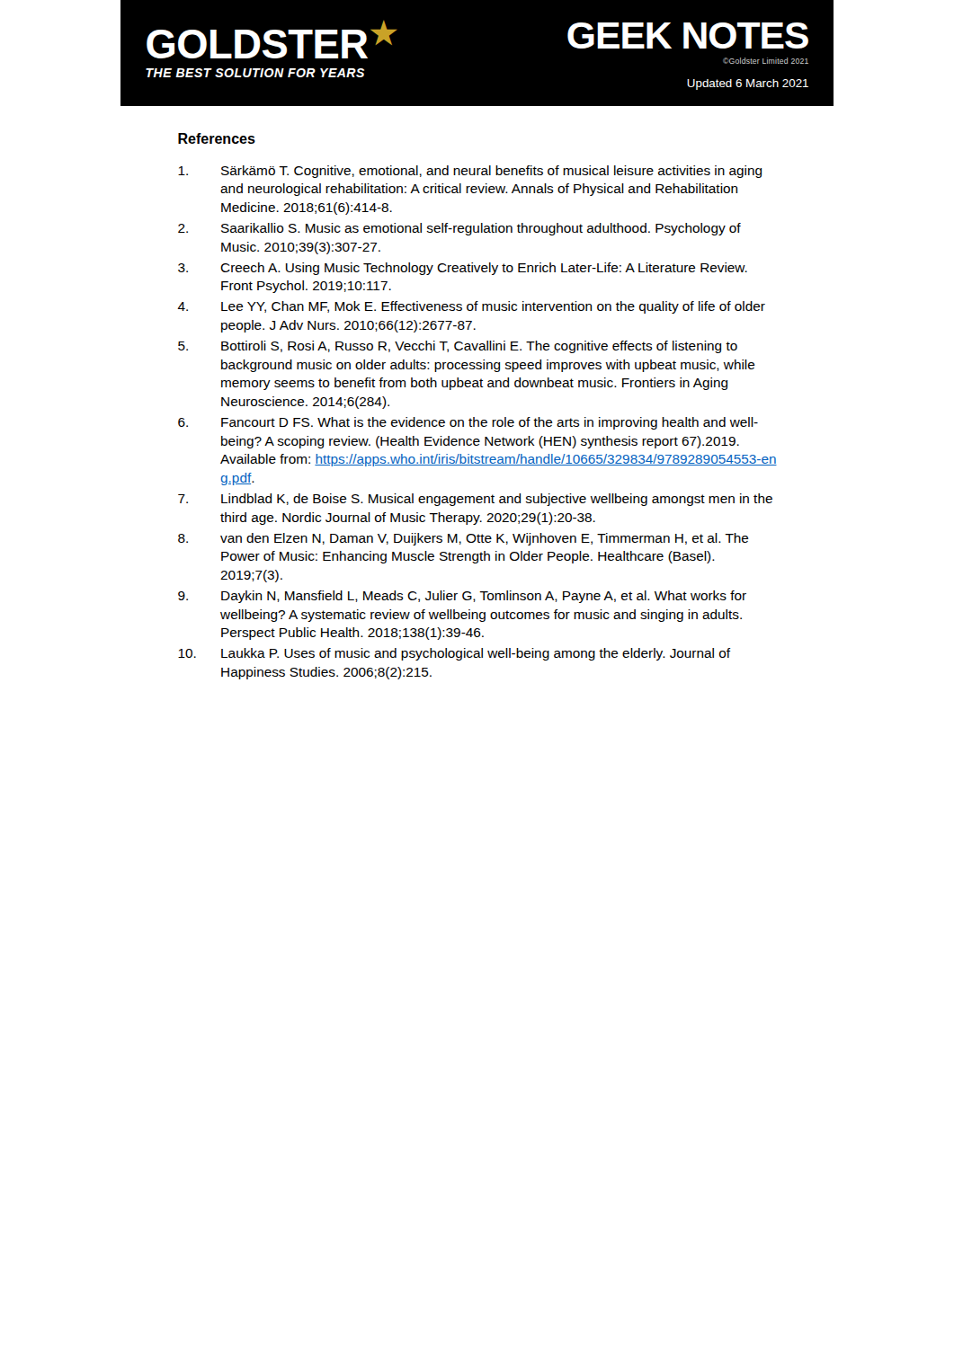GOLDSTER★
THE BEST SOLUTION FOR YEARS
GEEK NOTES
©Goldster Limited 2021
Updated 6 March 2021
References
1. Särkämö T. Cognitive, emotional, and neural benefits of musical leisure activities in aging and neurological rehabilitation: A critical review. Annals of Physical and Rehabilitation Medicine. 2018;61(6):414-8.
2. Saarikallio S. Music as emotional self-regulation throughout adulthood. Psychology of Music. 2010;39(3):307-27.
3. Creech A. Using Music Technology Creatively to Enrich Later-Life: A Literature Review. Front Psychol. 2019;10:117.
4. Lee YY, Chan MF, Mok E. Effectiveness of music intervention on the quality of life of older people. J Adv Nurs. 2010;66(12):2677-87.
5. Bottiroli S, Rosi A, Russo R, Vecchi T, Cavallini E. The cognitive effects of listening to background music on older adults: processing speed improves with upbeat music, while memory seems to benefit from both upbeat and downbeat music. Frontiers in Aging Neuroscience. 2014;6(284).
6. Fancourt D FS. What is the evidence on the role of the arts in improving health and well-being? A scoping review. (Health Evidence Network (HEN) synthesis report 67).2019. Available from: https://apps.who.int/iris/bitstream/handle/10665/329834/9789289054553-eng.pdf.
7. Lindblad K, de Boise S. Musical engagement and subjective wellbeing amongst men in the third age. Nordic Journal of Music Therapy. 2020;29(1):20-38.
8. van den Elzen N, Daman V, Duijkers M, Otte K, Wijnhoven E, Timmerman H, et al. The Power of Music: Enhancing Muscle Strength in Older People. Healthcare (Basel). 2019;7(3).
9. Daykin N, Mansfield L, Meads C, Julier G, Tomlinson A, Payne A, et al. What works for wellbeing? A systematic review of wellbeing outcomes for music and singing in adults. Perspect Public Health. 2018;138(1):39-46.
10. Laukka P. Uses of music and psychological well-being among the elderly. Journal of Happiness Studies. 2006;8(2):215.